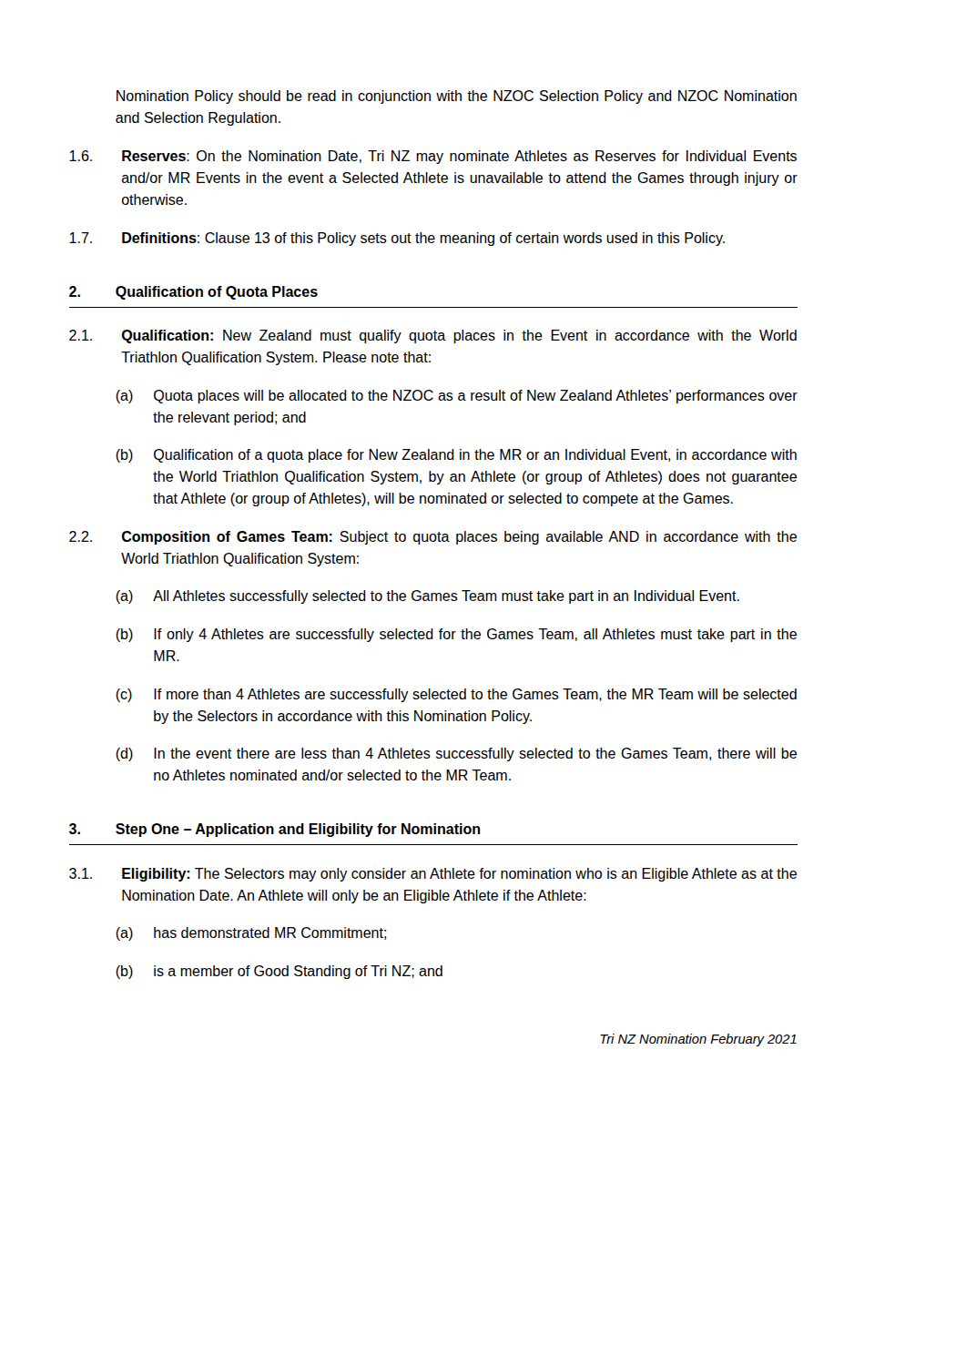Nomination Policy should be read in conjunction with the NZOC Selection Policy and NZOC Nomination and Selection Regulation.
1.6.
Reserves: On the Nomination Date, Tri NZ may nominate Athletes as Reserves for Individual Events and/or MR Events in the event a Selected Athlete is unavailable to attend the Games through injury or otherwise.
1.7.
Definitions: Clause 13 of this Policy sets out the meaning of certain words used in this Policy.
2. Qualification of Quota Places
2.1.
Qualification: New Zealand must qualify quota places in the Event in accordance with the World Triathlon Qualification System. Please note that:
(a)
Quota places will be allocated to the NZOC as a result of New Zealand Athletes’ performances over the relevant period; and
(b)
Qualification of a quota place for New Zealand in the MR or an Individual Event, in accordance with the World Triathlon Qualification System, by an Athlete (or group of Athletes) does not guarantee that Athlete (or group of Athletes), will be nominated or selected to compete at the Games.
2.2.
Composition of Games Team: Subject to quota places being available AND in accordance with the World Triathlon Qualification System:
(a)
All Athletes successfully selected to the Games Team must take part in an Individual Event.
(b)
If only 4 Athletes are successfully selected for the Games Team, all Athletes must take part in the MR.
(c)
If more than 4 Athletes are successfully selected to the Games Team, the MR Team will be selected by the Selectors in accordance with this Nomination Policy.
(d)
In the event there are less than 4 Athletes successfully selected to the Games Team, there will be no Athletes nominated and/or selected to the MR Team.
3. Step One – Application and Eligibility for Nomination
3.1.
Eligibility: The Selectors may only consider an Athlete for nomination who is an Eligible Athlete as at the Nomination Date. An Athlete will only be an Eligible Athlete if the Athlete:
(a)
has demonstrated MR Commitment;
(b)
is a member of Good Standing of Tri NZ; and
Tri NZ Nomination February 2021